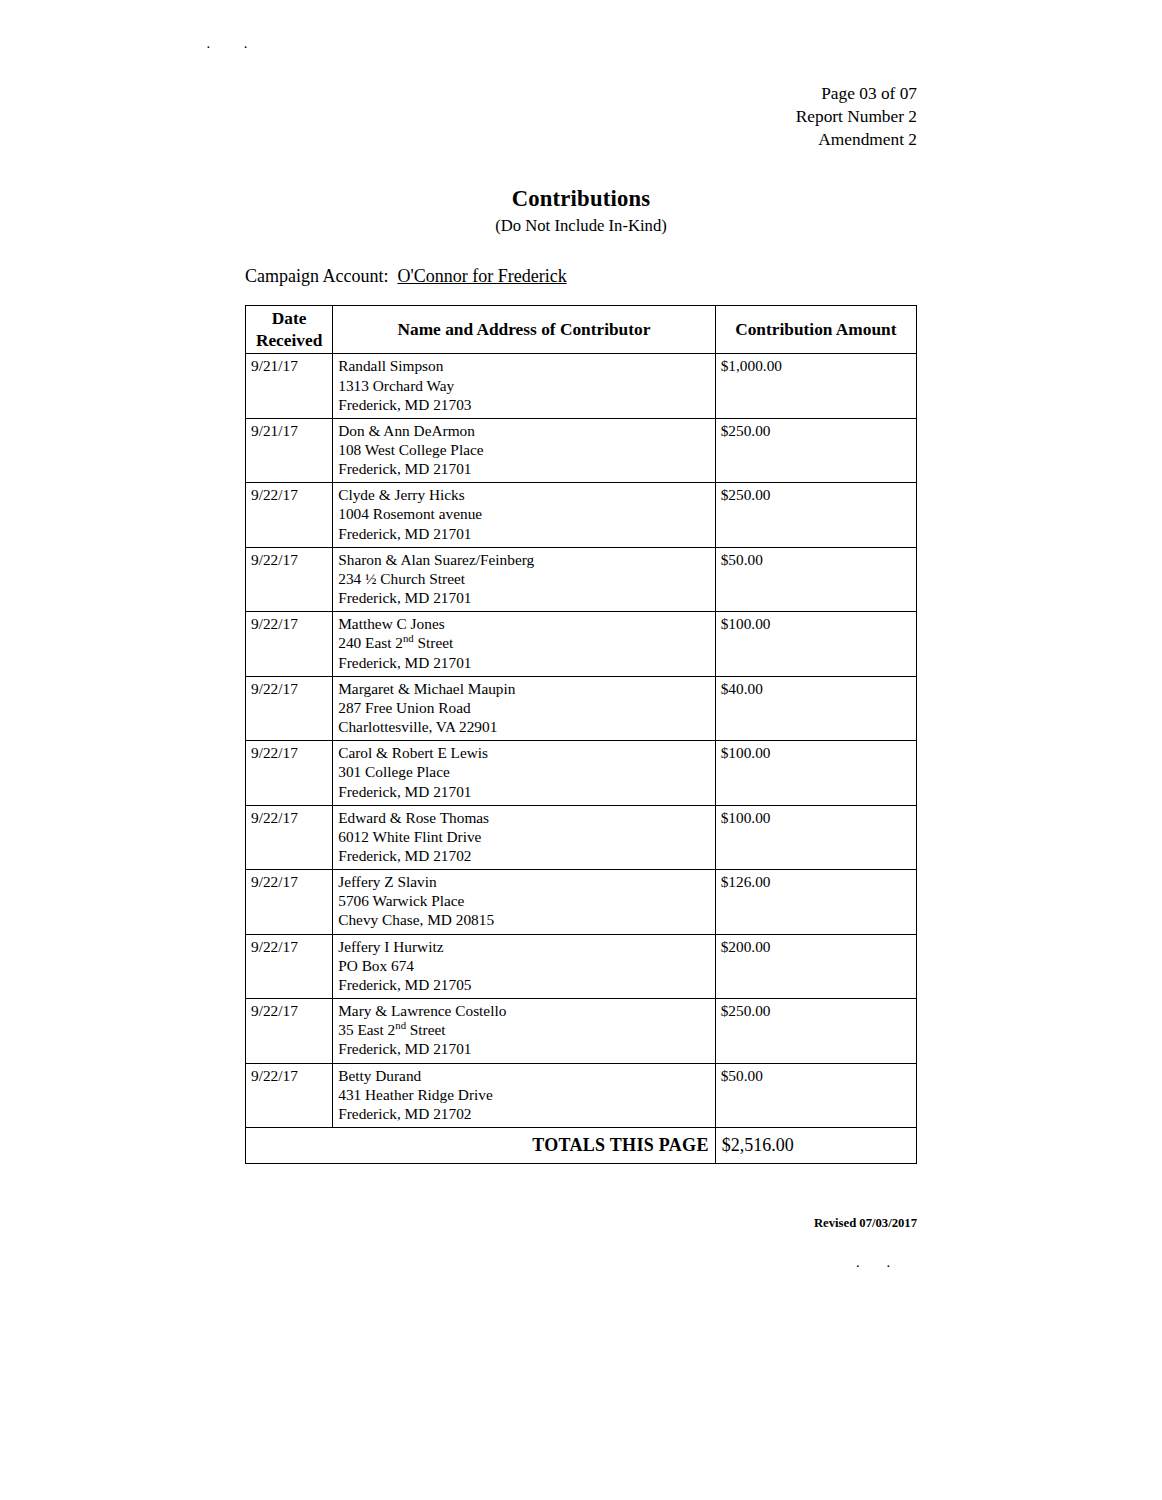..
Page 03 of 07
Report Number 2
Amendment 2
Contributions
(Do Not Include In-Kind)
Campaign Account: O'Connor for Frederick
| Date Received | Name and Address of Contributor | Contribution Amount |
| --- | --- | --- |
| 9/21/17 | Randall Simpson 1313 Orchard Way Frederick, MD 21703 | $1,000.00 |
| 9/21/17 | Don & Ann DeArmon 108 West College Place Frederick, MD 21701 | $250.00 |
| 9/22/17 | Clyde & Jerry Hicks 1004 Rosemont avenue Frederick, MD 21701 | $250.00 |
| 9/22/17 | Sharon & Alan Suarez/Feinberg 234 ½ Church Street Frederick, MD 21701 | $50.00 |
| 9/22/17 | Matthew C Jones 240 East 2 nd Street Frederick, MD 21701 | $100.00 |
| 9/22/17 | Margaret & Michael Maupin 287 Free Union Road Charlottesville, VA 22901 | $40.00 |
| 9/22/17 | Carol & Robert E Lewis 301 College Place Frederick, MD 21701 | $100.00 |
| 9/22/17 | Edward & Rose Thomas 6012 White Flint Drive Frederick, MD 21702 | $100.00 |
| 9/22/17 | Jeffery Z Slavin 5706 Warwick Place Chevy Chase, MD 20815 | $126.00 |
| 9/22/17 | Jeffery I Hurwitz PO Box 674 Frederick, MD 21705 | $200.00 |
| 9/22/17 | Mary & Lawrence Costello 35 East 2 nd Street Frederick, MD 21701 | $250.00 |
| 9/22/17 | Betty Durand 431 Heather Ridge Drive Frederick, MD 21702 | $50.00 |
| TOTALS THIS PAGE | $2,516.00 |
Revised 07/03/2017
..